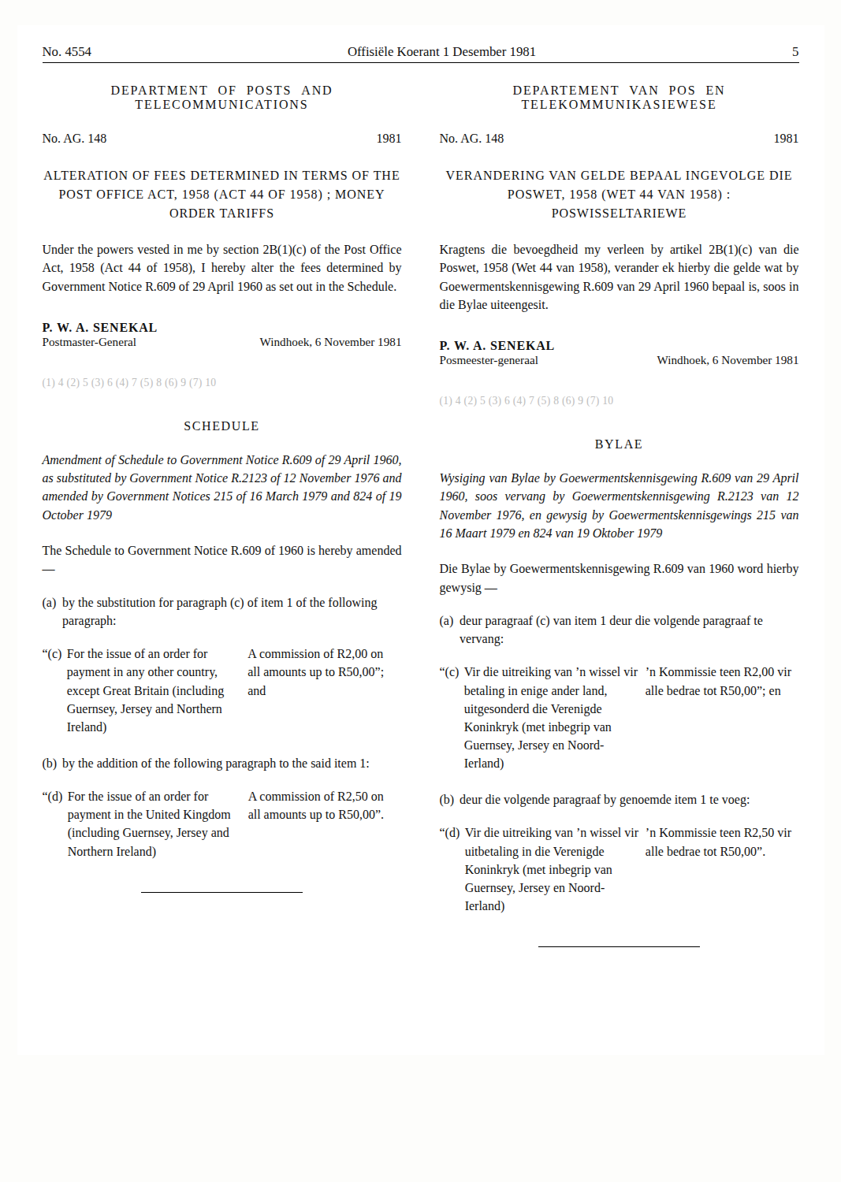No. 4554
Offisiële Koerant 1 Desember 1981
5
Department of Posts and
Telecommunications
No. AG. 148 1981
Alteration of fees determined in terms of the Post Office Act, 1958 (Act 44 of 1958) ; Money Order Tariffs
Under the powers vested in me by section 2B(1)(c) of the Post Office Act, 1958 (Act 44 of 1958), I hereby alter the fees determined by Government Notice R.609 of 29 April 1960 as set out in the Schedule.
P. W. A. SENEKAL
Postmaster-General Windhoek, 6 November 1981
(1) 4 (2) 5 (3) 6 (4) 7 (5) 8 (6) 9 (7) 10
Schedule
Amendment of Schedule to Government Notice R.609 of 29 April 1960, as substituted by Government Notice R.2123 of 12 November 1976 and amended by Government Notices 215 of 16 March 1979 and 824 of 19 October 1979
The Schedule to Government Notice R.609 of 1960 is hereby amended —
(a) by the substitution for paragraph (c) of item 1 of the following paragraph:
| “(c) | For the issue of an order for payment in any other country, except Great Britain (including Guernsey, Jersey and Northern Ireland) | A commission of R2,00 on all amounts up to R50,00”; and |
(b) by the addition of the following paragraph to the said item 1:
| “(d) | For the issue of an order for payment in the United Kingdom (including Guernsey, Jersey and Northern Ireland) | A commission of R2,50 on all amounts up to R50,00”. |
Departement van Pos en
Telekommunikasiewese
No. AG. 148 1981
Verandering van gelde bepaal ingevolge die Poswet, 1958 (Wet 44 van 1958) : Poswisseltariewe
Kragtens die bevoegdheid my verleen by artikel 2B(1)(c) van die Poswet, 1958 (Wet 44 van 1958), verander ek hierby die gelde wat by Goewermentskennisgewing R.609 van 29 April 1960 bepaal is, soos in die Bylae uiteengesit.
P. W. A. SENEKAL
Posmeester-generaal Windhoek, 6 November 1981
(1) 4 (2) 5 (3) 6 (4) 7 (5) 8 (6) 9 (7) 10
Bylae
Wysiging van Bylae by Goewermentskennisgewing R.609 van 29 April 1960, soos vervang by Goewermentskennisgewing R.2123 van 12 November 1976, en gewysig by Goewermentskennisgewings 215 van 16 Maart 1979 en 824 van 19 Oktober 1979
Die Bylae by Goewermentskennisgewing R.609 van 1960 word hierby gewysig —
(a) deur paragraaf (c) van item 1 deur die volgende paragraaf te vervang:
| “(c) | Vir die uitreiking van ’n wissel vir betaling in enige ander land, uitgesonderd die Verenigde Koninkryk (met inbegrip van Guernsey, Jersey en Noord-Ierland) | ’n Kommissie teen R2,00 vir alle bedrae tot R50,00”; en |
(b) deur die volgende paragraaf by genoemde item 1 te voeg:
| “(d) | Vir die uitreiking van ’n wissel vir uitbetaling in die Verenigde Koninkryk (met inbegrip van Guernsey, Jersey en Noord-Ierland) | ’n Kommissie teen R2,50 vir alle bedrae tot R50,00”. |